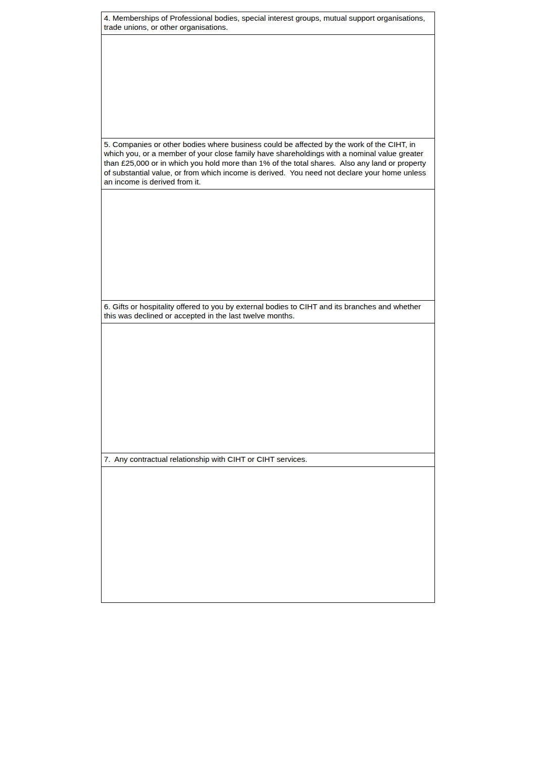| 4. Memberships of Professional bodies, special interest groups, mutual support organisations, trade unions, or other organisations. |
| 5. Companies or other bodies where business could be affected by the work of the CIHT, in which you, or a member of your close family have shareholdings with a nominal value greater than £25,000 or in which you hold more than 1% of the total shares. Also any land or property of substantial value, or from which income is derived. You need not declare your home unless an income is derived from it. |
| 6. Gifts or hospitality offered to you by external bodies to CIHT and its branches and whether this was declined or accepted in the last twelve months. |
| 7. Any contractual relationship with CIHT or CIHT services. |